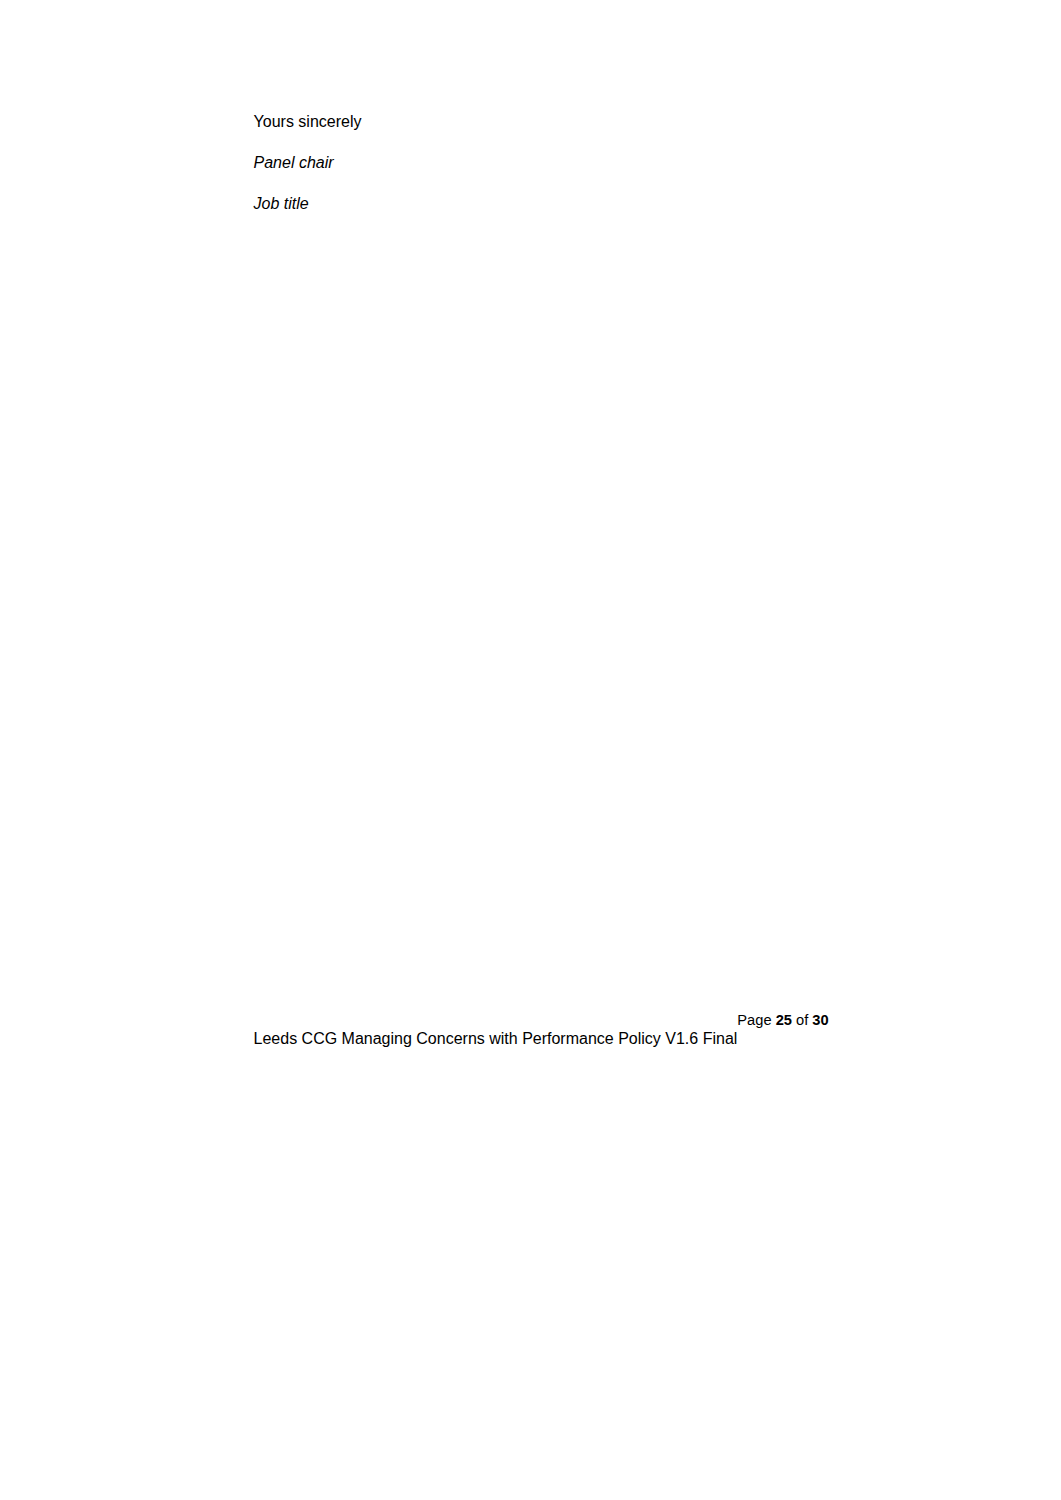Yours sincerely
Panel chair
Job title
Leeds CCG Managing Concerns with Performance Policy V1.6 Final
Page 25 of 30